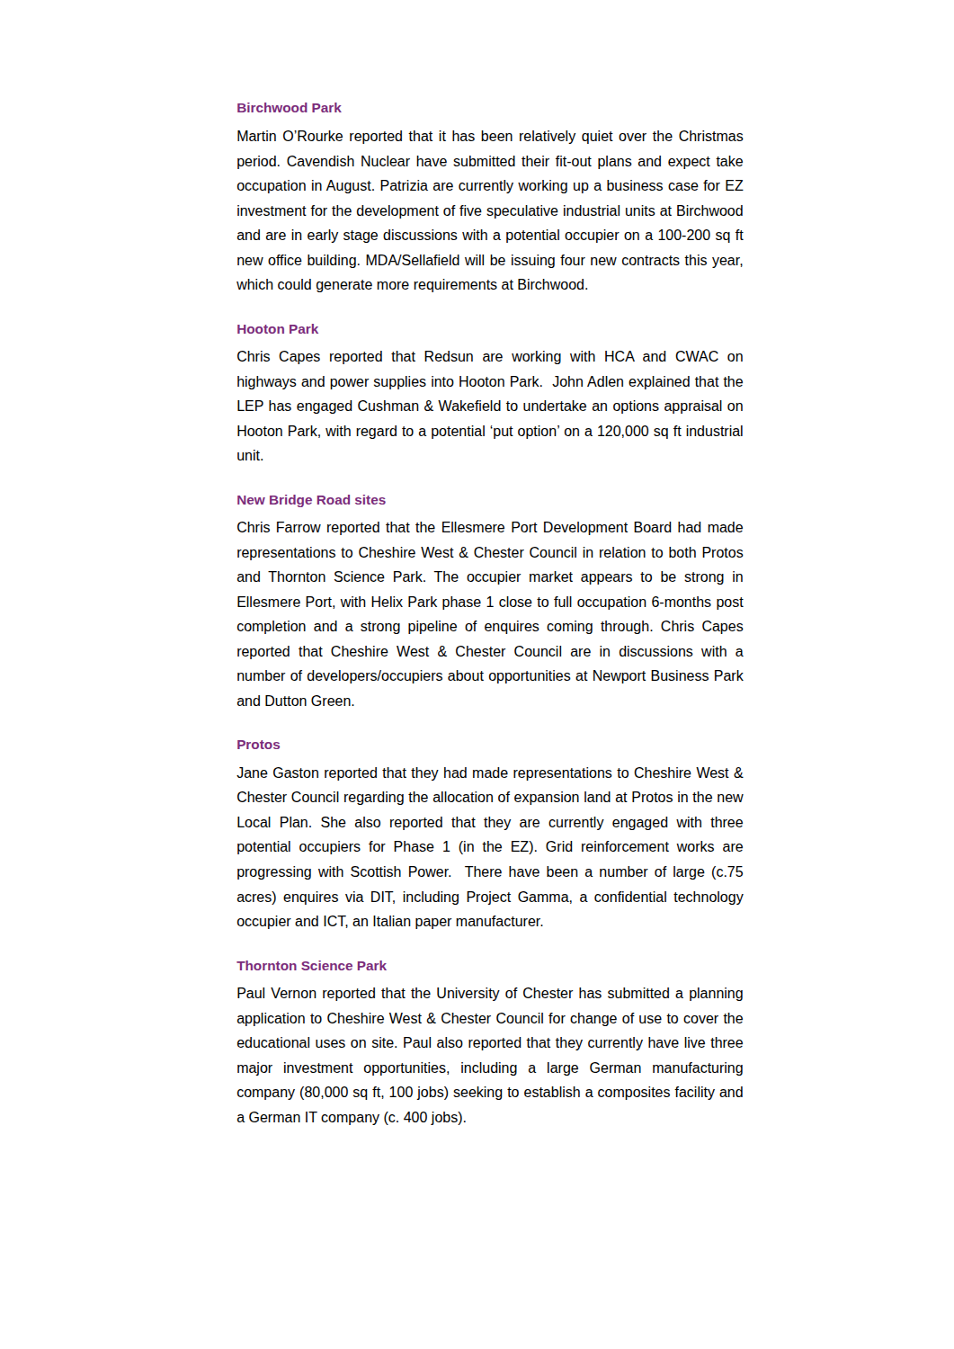Birchwood Park
Martin O’Rourke reported that it has been relatively quiet over the Christmas period. Cavendish Nuclear have submitted their fit-out plans and expect take occupation in August. Patrizia are currently working up a business case for EZ investment for the development of five speculative industrial units at Birchwood and are in early stage discussions with a potential occupier on a 100-200 sq ft new office building. MDA/Sellafield will be issuing four new contracts this year, which could generate more requirements at Birchwood.
Hooton Park
Chris Capes reported that Redsun are working with HCA and CWAC on highways and power supplies into Hooton Park. John Adlen explained that the LEP has engaged Cushman & Wakefield to undertake an options appraisal on Hooton Park, with regard to a potential ‘put option’ on a 120,000 sq ft industrial unit.
New Bridge Road sites
Chris Farrow reported that the Ellesmere Port Development Board had made representations to Cheshire West & Chester Council in relation to both Protos and Thornton Science Park. The occupier market appears to be strong in Ellesmere Port, with Helix Park phase 1 close to full occupation 6-months post completion and a strong pipeline of enquires coming through. Chris Capes reported that Cheshire West & Chester Council are in discussions with a number of developers/occupiers about opportunities at Newport Business Park and Dutton Green.
Protos
Jane Gaston reported that they had made representations to Cheshire West & Chester Council regarding the allocation of expansion land at Protos in the new Local Plan. She also reported that they are currently engaged with three potential occupiers for Phase 1 (in the EZ). Grid reinforcement works are progressing with Scottish Power. There have been a number of large (c.75 acres) enquires via DIT, including Project Gamma, a confidential technology occupier and ICT, an Italian paper manufacturer.
Thornton Science Park
Paul Vernon reported that the University of Chester has submitted a planning application to Cheshire West & Chester Council for change of use to cover the educational uses on site. Paul also reported that they currently have live three major investment opportunities, including a large German manufacturing company (80,000 sq ft, 100 jobs) seeking to establish a composites facility and a German IT company (c. 400 jobs).